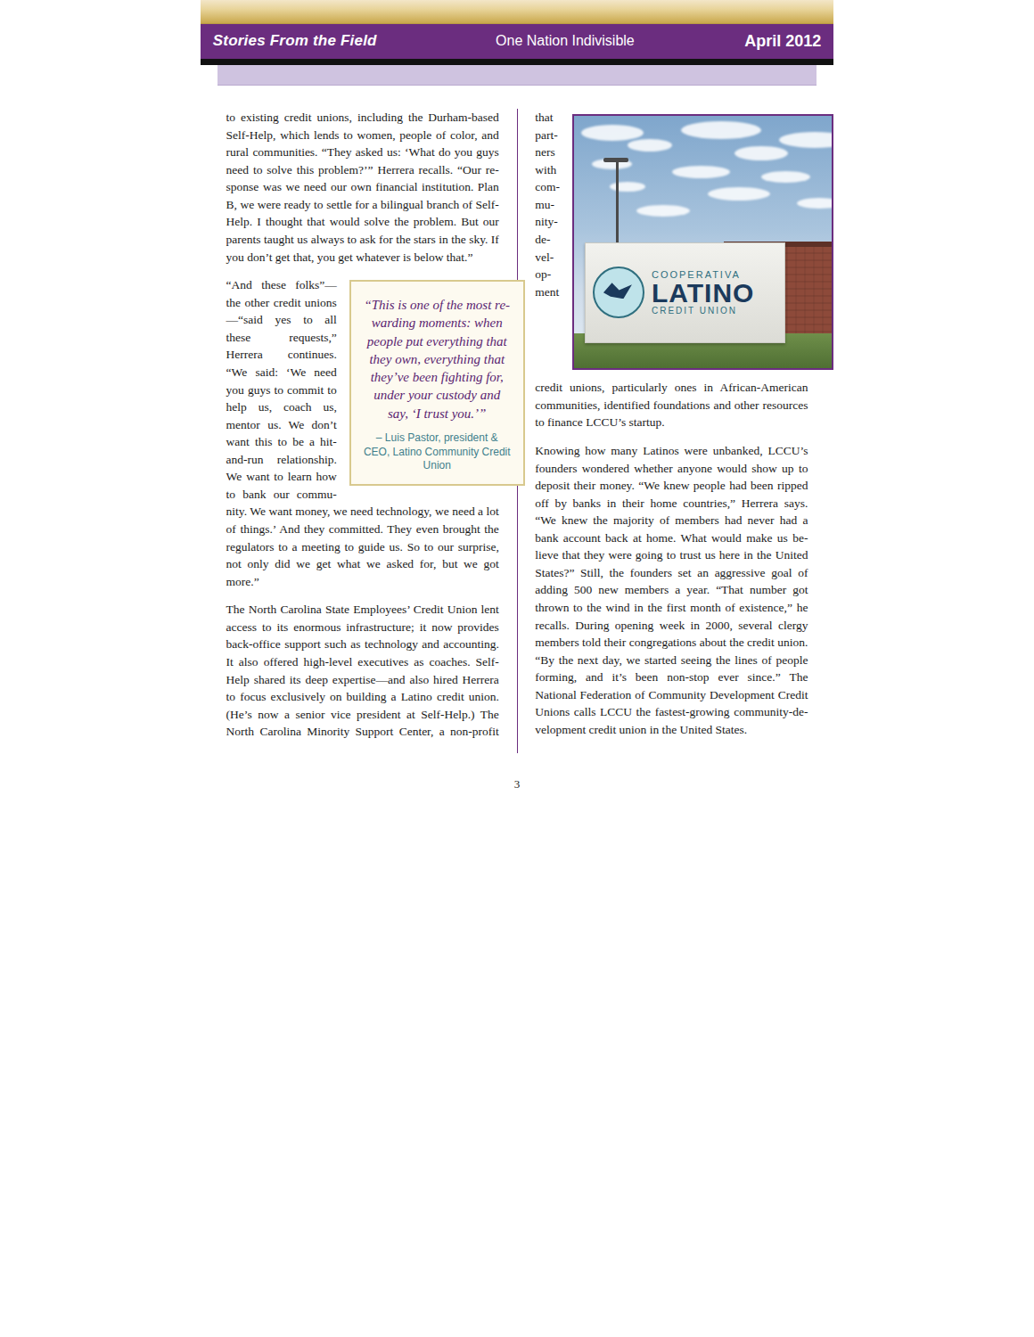Stories From the Field
One Nation Indivisible
April 2012
to existing credit unions, including the Durham-based Self-Help, which lends to women, people of color, and rural communities. “They asked us: ‘What do you guys need to solve this problem?’” Herrera recalls. “Our response was we need our own financial institution. Plan B, we were ready to settle for a bilingual branch of Self-Help. I thought that would solve the problem. But our parents taught us always to ask for the stars in the sky. If you don’t get that, you get whatever is below that.”
“This is one of the most rewarding moments: when people put everything that they own, everything that they’ve been fighting for, under your custody and say, ‘I trust you.’”
– Luis Pastor, president & CEO, Latino Community Credit Union
“And these folks”—the other credit unions—“said yes to all these requests,” Herrera continues. “We said: ‘We need you guys to commit to help us, coach us, mentor us. We don’t want this to be a hit-and-run relationship. We want to learn how to bank our community. We want money, we need technology, we need a lot of things.’ And they committed. They even brought the regulators to a meeting to guide us. So to our surprise, not only did we get what we asked for, but we got more.”
COOPERATIVA
LATINO
CREDIT UNION
The North Carolina State Employees’ Credit Union lent access to its enormous infrastructure; it now provides back-office support such as technology and accounting. It also offered high-level executives as coaches. Self-Help shared its deep expertise—and also hired Herrera to focus exclusively on building a Latino credit union. (He’s now a senior vice president at Self-Help.) The North Carolina Minority Support Center, a non-profit that partners with community-development credit unions, particularly ones in African-American communities, identified foundations and other resources to finance LCCU’s startup.
Knowing how many Latinos were unbanked, LCCU’s founders wondered whether anyone would show up to deposit their money. “We knew people had been ripped off by banks in their home countries,” Herrera says. “We knew the majority of members had never had a bank account back at home. What would make us believe that they were going to trust us here in the United States?” Still, the founders set an aggressive goal of adding 500 new members a year. “That number got thrown to the wind in the first month of existence,” he recalls. During opening week in 2000, several clergy members told their congregations about the credit union. “By the next day, we started seeing the lines of people forming, and it’s been non-stop ever since.” The National Federation of Community Development Credit Unions calls LCCU the fastest-growing community-development credit union in the United States.
3